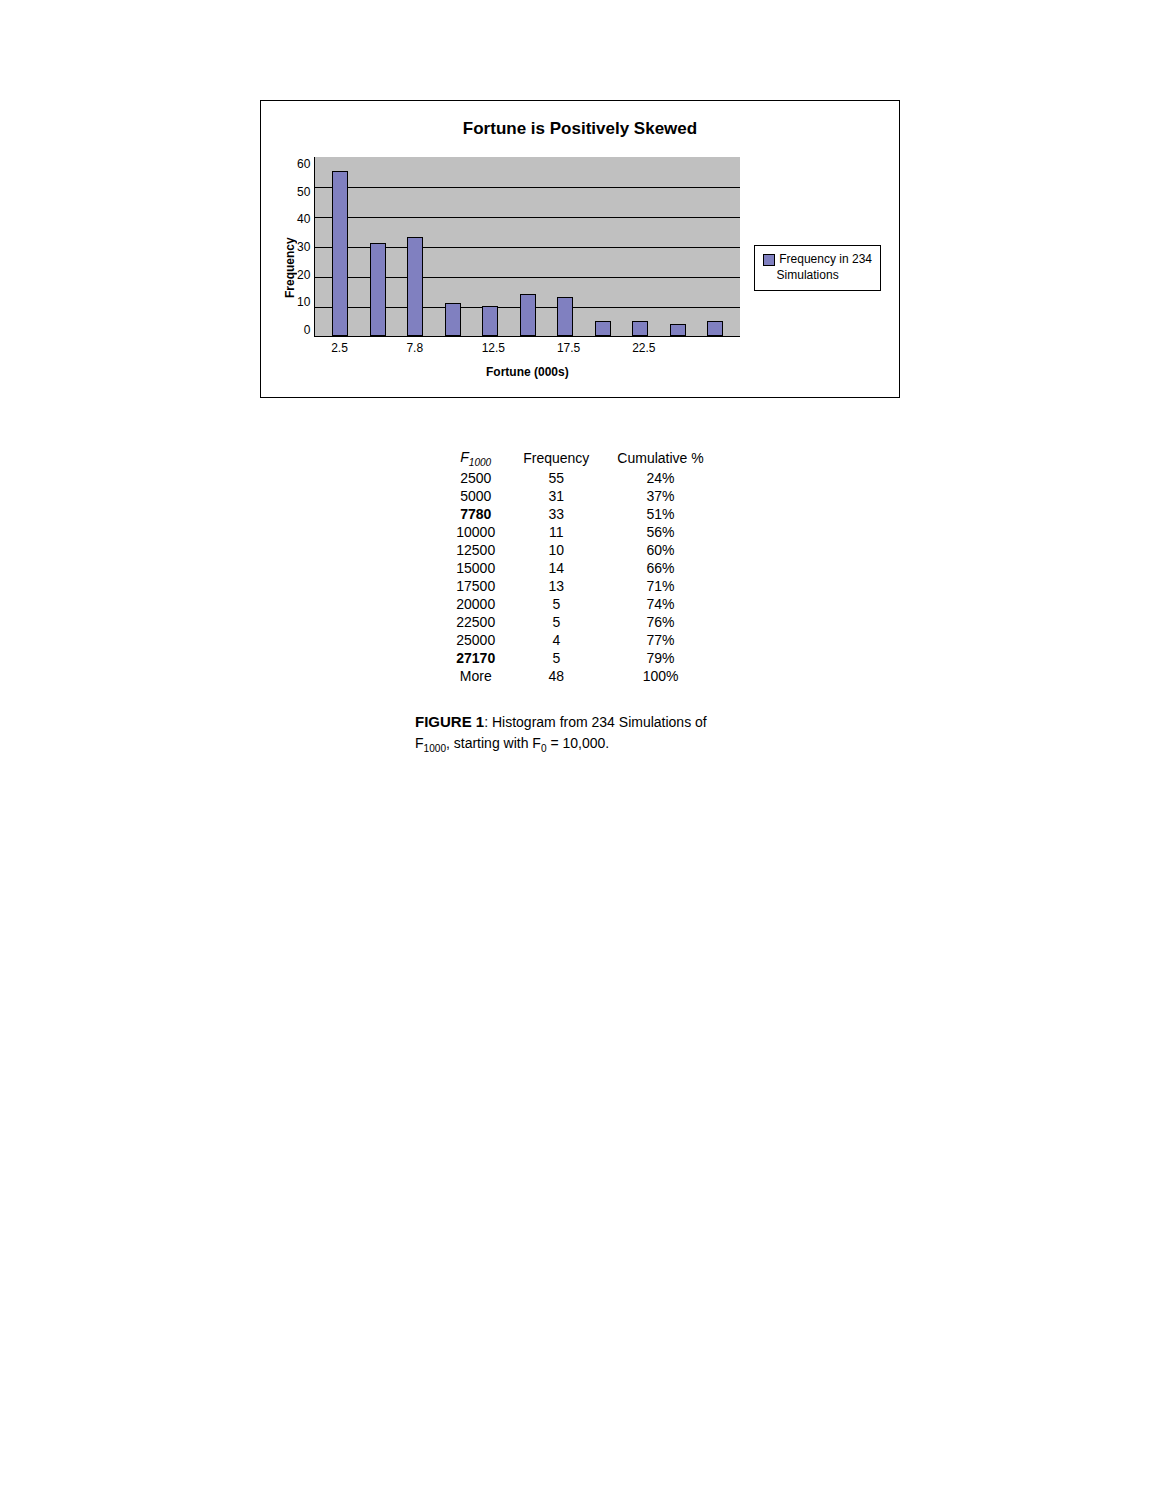Fortune is Positively Skewed
Frequency
60
50
40
30
20
10
0
2.5 7.8 12.5 17.5 22.5
Fortune (000s)
Frequency in 234
Simulations
| F 1000 | Frequency | Cumulative % |
| --- | --- | --- |
| 2500 | 55 | 24% |
| 5000 | 31 | 37% |
| 7780 | 33 | 51% |
| 10000 | 11 | 56% |
| 12500 | 10 | 60% |
| 15000 | 14 | 66% |
| 17500 | 13 | 71% |
| 20000 | 5 | 74% |
| 22500 | 5 | 76% |
| 25000 | 4 | 77% |
| 27170 | 5 | 79% |
| More | 48 | 100% |
FIGURE 1: Histogram from 234 Simulations of F1000, starting with F0 = 10,000.